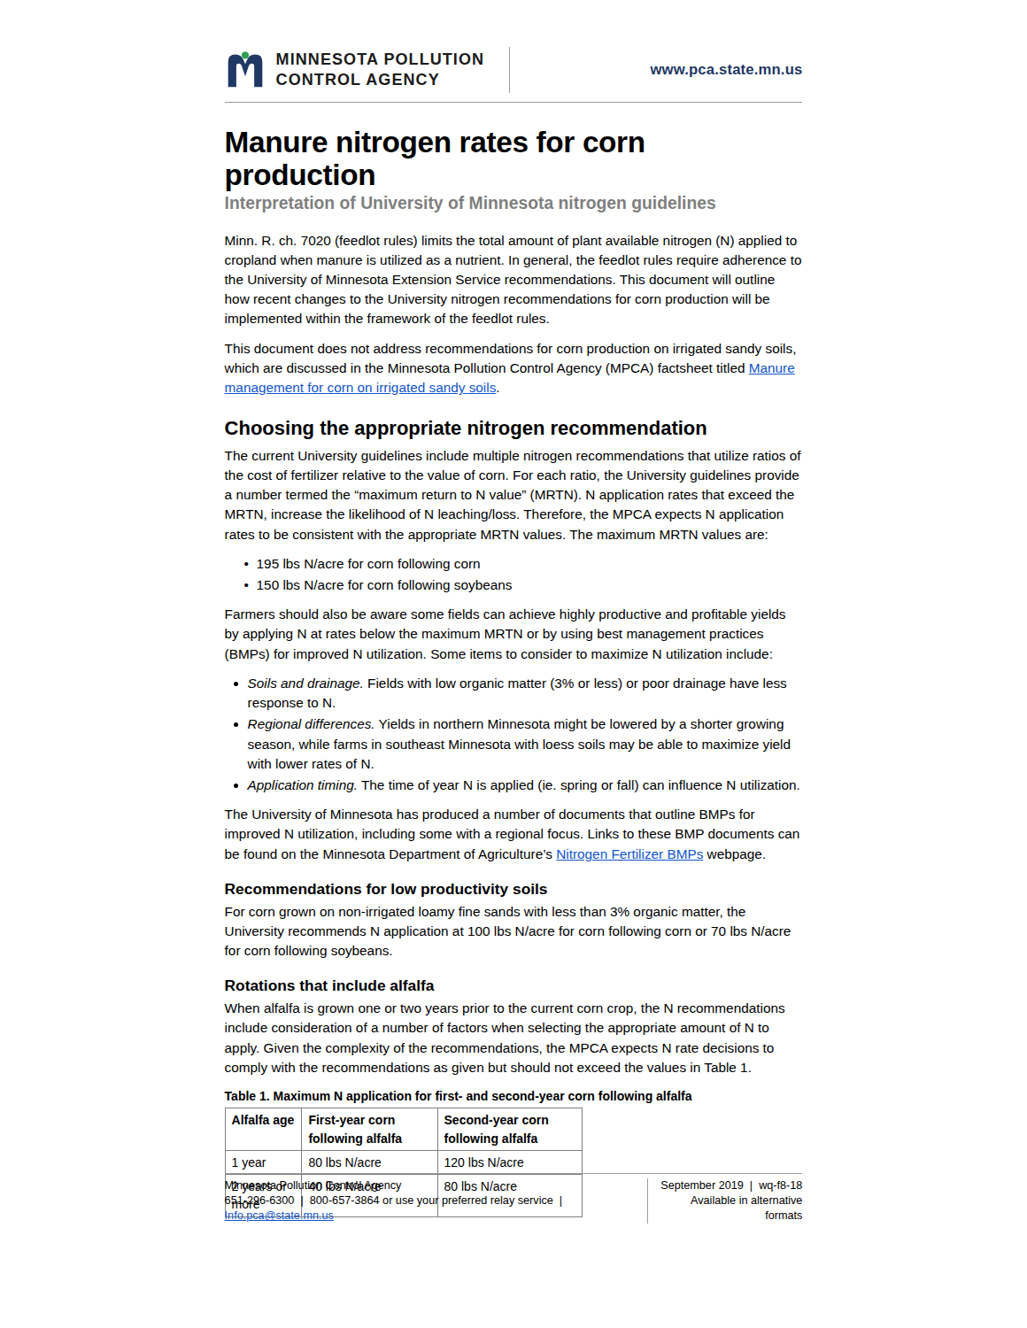Minnesota Pollution
Control Agency
www.pca.state.mn.us
Manure nitrogen rates for corn production
Interpretation of University of Minnesota nitrogen guidelines
Minn. R. ch. 7020 (feedlot rules) limits the total amount of plant available nitrogen (N) applied to cropland when manure is utilized as a nutrient. In general, the feedlot rules require adherence to the University of Minnesota Extension Service recommendations. This document will outline how recent changes to the University nitrogen recommendations for corn production will be implemented within the framework of the feedlot rules.
This document does not address recommendations for corn production on irrigated sandy soils, which are discussed in the Minnesota Pollution Control Agency (MPCA) factsheet titled Manure management for corn on irrigated sandy soils.
Choosing the appropriate nitrogen recommendation
The current University guidelines include multiple nitrogen recommendations that utilize ratios of the cost of fertilizer relative to the value of corn. For each ratio, the University guidelines provide a number termed the “maximum return to N value” (MRTN). N application rates that exceed the MRTN, increase the likelihood of N leaching/loss. Therefore, the MPCA expects N application rates to be consistent with the appropriate MRTN values. The maximum MRTN values are:
195 lbs N/acre for corn following corn
150 lbs N/acre for corn following soybeans
Farmers should also be aware some fields can achieve highly productive and profitable yields by applying N at rates below the maximum MRTN or by using best management practices (BMPs) for improved N utilization. Some items to consider to maximize N utilization include:
Soils and drainage. Fields with low organic matter (3% or less) or poor drainage have less response to N.
Regional differences. Yields in northern Minnesota might be lowered by a shorter growing season, while farms in southeast Minnesota with loess soils may be able to maximize yield with lower rates of N.
Application timing. The time of year N is applied (ie. spring or fall) can influence N utilization.
The University of Minnesota has produced a number of documents that outline BMPs for improved N utilization, including some with a regional focus. Links to these BMP documents can be found on the Minnesota Department of Agriculture’s Nitrogen Fertilizer BMPs webpage.
Recommendations for low productivity soils
For corn grown on non-irrigated loamy fine sands with less than 3% organic matter, the University recommends N application at 100 lbs N/acre for corn following corn or 70 lbs N/acre for corn following soybeans.
Rotations that include alfalfa
When alfalfa is grown one or two years prior to the current corn crop, the N recommendations include consideration of a number of factors when selecting the appropriate amount of N to apply. Given the complexity of the recommendations, the MPCA expects N rate decisions to comply with the recommendations as given but should not exceed the values in Table 1.
Table 1. Maximum N application for first- and second-year corn following alfalfa
| Alfalfa age | First-year corn following alfalfa | Second-year corn following alfalfa |
| --- | --- | --- |
| 1 year | 80 lbs N/acre | 120 lbs N/acre |
| 2 years or more | 40 lbs N/acre | 80 lbs N/acre |
Minnesota Pollution Control Agency
651-296-6300 | 800-657-3864 or use your preferred relay service | Info.pca@state.mn.us
September 2019 | wq-f8-18
Available in alternative formats